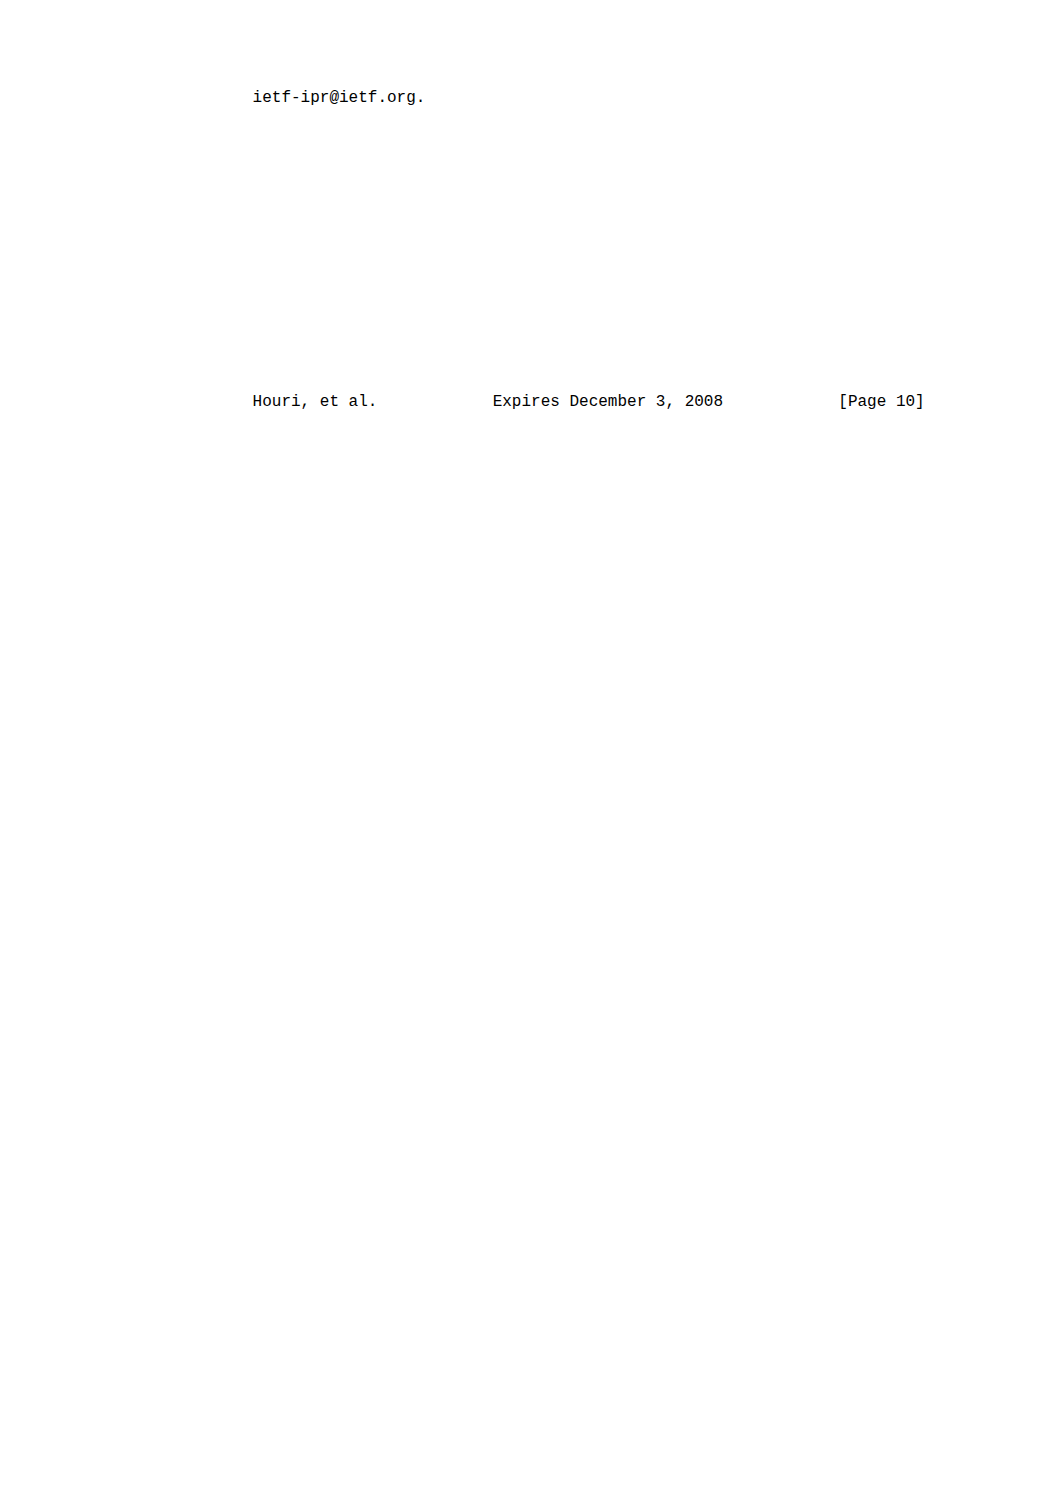ietf-ipr@ietf.org.
Houri, et al. Expires December 3, 2008 [Page 10]